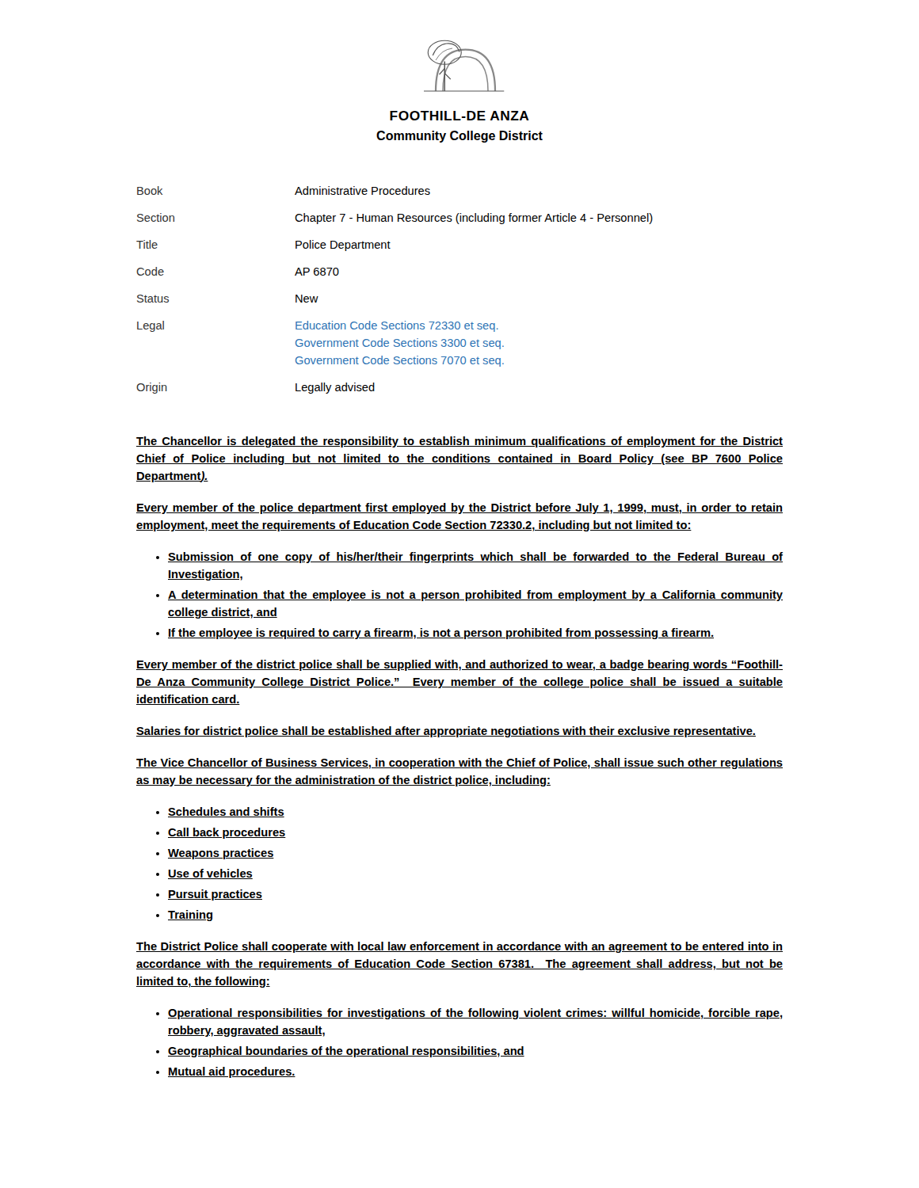FOOTHILL-DE ANZA
Community College District
| Book | Administrative Procedures |
| Section | Chapter 7 - Human Resources (including former Article 4 - Personnel) |
| Title | Police Department |
| Code | AP 6870 |
| Status | New |
| Legal | Education Code Sections 72330 et seq. Government Code Sections 3300 et seq. Government Code Sections 7070 et seq. |
| Origin | Legally advised |
The Chancellor is delegated the responsibility to establish minimum qualifications of employment for the District Chief of Police including but not limited to the conditions contained in Board Policy (see BP 7600 Police Department).
Every member of the police department first employed by the District before July 1, 1999, must, in order to retain employment, meet the requirements of Education Code Section 72330.2, including but not limited to:
Submission of one copy of his/her/their fingerprints which shall be forwarded to the Federal Bureau of Investigation,
A determination that the employee is not a person prohibited from employment by a California community college district, and
If the employee is required to carry a firearm, is not a person prohibited from possessing a firearm.
Every member of the district police shall be supplied with, and authorized to wear, a badge bearing words “Foothill-De Anza Community College District Police.” Every member of the college police shall be issued a suitable identification card.
Salaries for district police shall be established after appropriate negotiations with their exclusive representative.
The Vice Chancellor of Business Services, in cooperation with the Chief of Police, shall issue such other regulations as may be necessary for the administration of the district police, including:
Schedules and shifts
Call back procedures
Weapons practices
Use of vehicles
Pursuit practices
Training
The District Police shall cooperate with local law enforcement in accordance with an agreement to be entered into in accordance with the requirements of Education Code Section 67381. The agreement shall address, but not be limited to, the following:
Operational responsibilities for investigations of the following violent crimes: willful homicide, forcible rape, robbery, aggravated assault,
Geographical boundaries of the operational responsibilities, and
Mutual aid procedures.